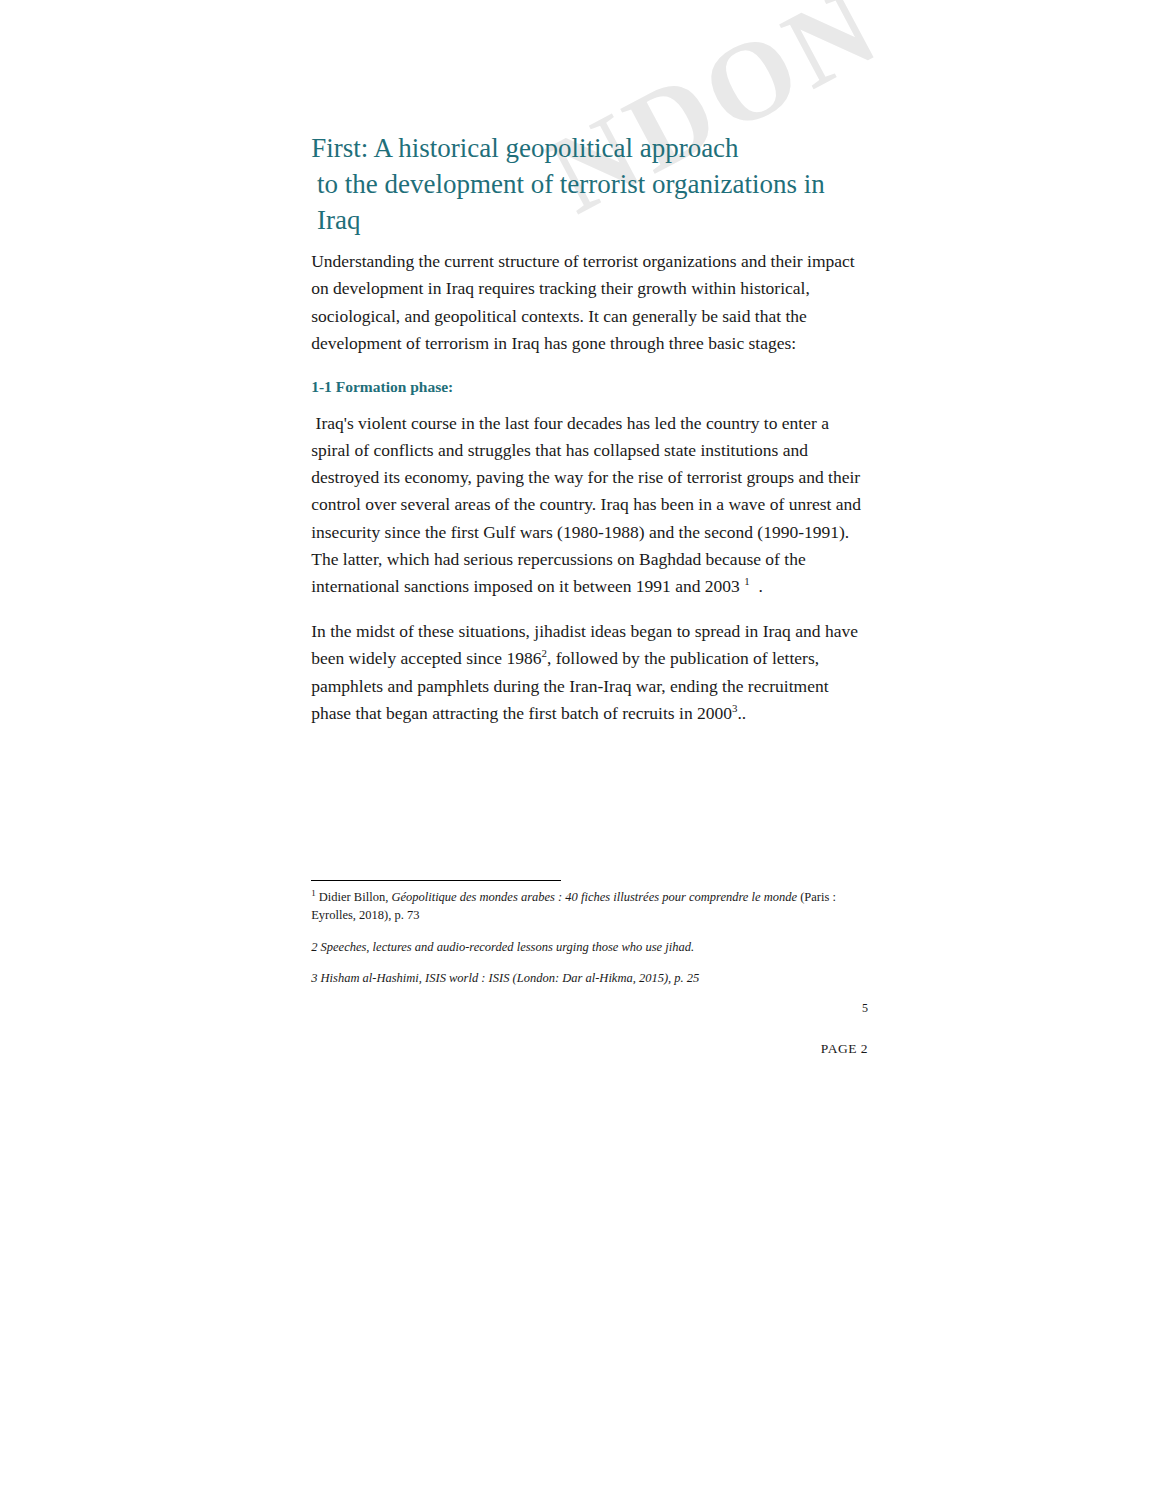NDON
First: A historical geopolitical approach to the development of terrorist organizations in Iraq
Understanding the current structure of terrorist organizations and their impact on development in Iraq requires tracking their growth within historical, sociological, and geopolitical contexts. It can generally be said that the development of terrorism in Iraq has gone through three basic stages:
1-1 Formation phase:
Iraq's violent course in the last four decades has led the country to enter a spiral of conflicts and struggles that has collapsed state institutions and destroyed its economy, paving the way for the rise of terrorist groups and their control over several areas of the country. Iraq has been in a wave of unrest and insecurity since the first Gulf wars (1980-1988) and the second (1990-1991). The latter, which had serious repercussions on Baghdad because of the international sanctions imposed on it between 1991 and 2003 1 .
In the midst of these situations, jihadist ideas began to spread in Iraq and have been widely accepted since 19862, followed by the publication of letters, pamphlets and pamphlets during the Iran-Iraq war, ending the recruitment phase that began attracting the first batch of recruits in 20003..
1 Didier Billon, Géopolitique des mondes arabes : 40 fiches illustrées pour comprendre le monde (Paris : Eyrolles, 2018), p. 73
2 Speeches, lectures and audio-recorded lessons urging those who use jihad.
3 Hisham al-Hashimi, ISIS world : ISIS (London: Dar al-Hikma, 2015), p. 25
5
PAGE 2